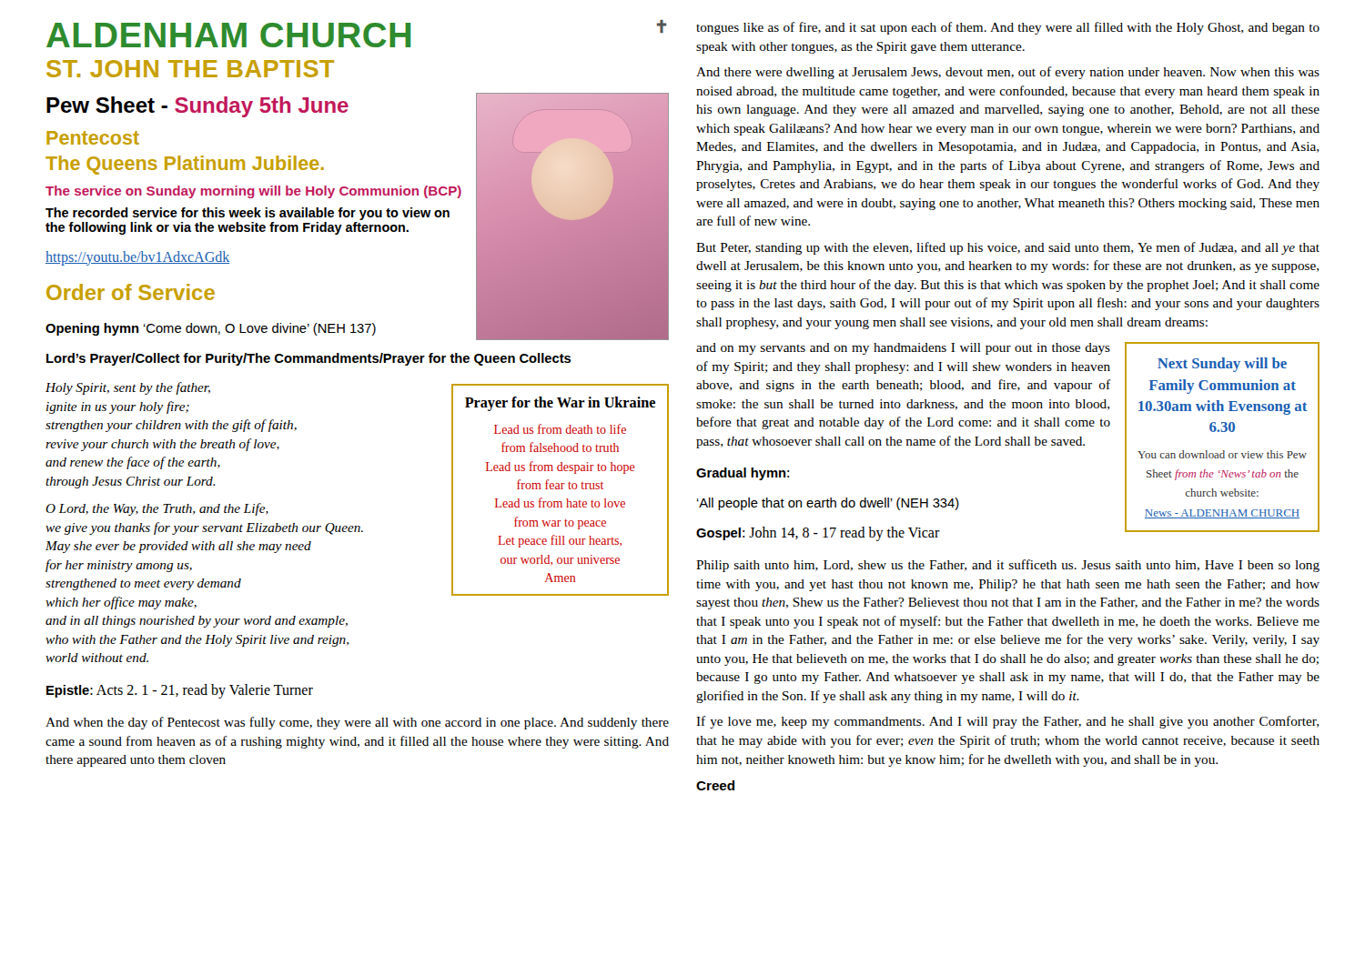ALDENHAM CHURCH ✝
ST. JOHN THE BAPTIST
Pew Sheet - Sunday 5th June
Pentecost
The Queens Platinum Jubilee.
The service on Sunday morning will be Holy Communion (BCP)
The recorded service for this week is available for you to view on the following link or via the website from Friday afternoon.
https://youtu.be/bv1AdxcAGdk
Order of Service
Opening hymn ‘Come down, O Love divine’ (NEH 137)
Lord’s Prayer/Collect for Purity/The Commandments/Prayer for the Queen Collects
Prayer for the War in Ukraine Lead us from death to life
from falsehood to truth
Lead us from despair to hope
from fear to trust
Lead us from hate to love
from war to peace
Let peace fill our hearts,
our world, our universe
Amen
Holy Spirit, sent by the father,
ignite in us your holy fire;
strengthen your children with the gift of faith,
revive your church with the breath of love,
and renew the face of the earth,
through Jesus Christ our Lord.
O Lord, the Way, the Truth, and the Life,
we give you thanks for your servant Elizabeth our Queen.
May she ever be provided with all she may need
for her ministry among us,
strengthened to meet every demand
which her office may make,
and in all things nourished by your word and example,
who with the Father and the Holy Spirit live and reign,
world without end.
Epistle: Acts 2. 1 - 21, read by Valerie Turner
And when the day of Pentecost was fully come, they were all with one accord in one place. And suddenly there came a sound from heaven as of a rushing mighty wind, and it filled all the house where they were sitting. And there appeared unto them cloven
tongues like as of fire, and it sat upon each of them. And they were all filled with the Holy Ghost, and began to speak with other tongues, as the Spirit gave them utterance.
And there were dwelling at Jerusalem Jews, devout men, out of every nation under heaven. Now when this was noised abroad, the multitude came together, and were confounded, because that every man heard them speak in his own language. And they were all amazed and marvelled, saying one to another, Behold, are not all these which speak Galilæans? And how hear we every man in our own tongue, wherein we were born? Parthians, and Medes, and Elamites, and the dwellers in Mesopotamia, and in Judæa, and Cappadocia, in Pontus, and Asia, Phrygia, and Pamphylia, in Egypt, and in the parts of Libya about Cyrene, and strangers of Rome, Jews and proselytes, Cretes and Arabians, we do hear them speak in our tongues the wonderful works of God. And they were all amazed, and were in doubt, saying one to another, What meaneth this? Others mocking said, These men are full of new wine.
But Peter, standing up with the eleven, lifted up his voice, and said unto them, Ye men of Judæa, and all ye that dwell at Jerusalem, be this known unto you, and hearken to my words: for these are not drunken, as ye suppose, seeing it is but the third hour of the day. But this is that which was spoken by the prophet Joel; And it shall come to pass in the last days, saith God, I will pour out of my Spirit upon all flesh: and your sons and your daughters shall prophesy, and your young men shall see visions, and your old men shall dream dreams:
Next Sunday will be Family Communion at 10.30am with Evensong at 6.30 You can download or view this Pew Sheet from the ‘News’ tab on the church website:
News - ALDENHAM CHURCH
and on my servants and on my handmaidens I will pour out in those days of my Spirit; and they shall prophesy: and I will shew wonders in heaven above, and signs in the earth beneath; blood, and fire, and vapour of smoke: the sun shall be turned into darkness, and the moon into blood, before that great and notable day of the Lord come: and it shall come to pass, that whosoever shall call on the name of the Lord shall be saved.
Gradual hymn:
‘All people that on earth do dwell’ (NEH 334)
Gospel: John 14, 8 - 17 read by the Vicar
Philip saith unto him, Lord, shew us the Father, and it sufficeth us. Jesus saith unto him, Have I been so long time with you, and yet hast thou not known me, Philip? he that hath seen me hath seen the Father; and how sayest thou then, Shew us the Father? Believest thou not that I am in the Father, and the Father in me? the words that I speak unto you I speak not of myself: but the Father that dwelleth in me, he doeth the works. Believe me that I am in the Father, and the Father in me: or else believe me for the very works’ sake. Verily, verily, I say unto you, He that believeth on me, the works that I do shall he do also; and greater works than these shall he do; because I go unto my Father. And whatsoever ye shall ask in my name, that will I do, that the Father may be glorified in the Son. If ye shall ask any thing in my name, I will do it.
If ye love me, keep my commandments. And I will pray the Father, and he shall give you another Comforter, that he may abide with you for ever; even the Spirit of truth; whom the world cannot receive, because it seeth him not, neither knoweth him: but ye know him; for he dwelleth with you, and shall be in you.
Creed